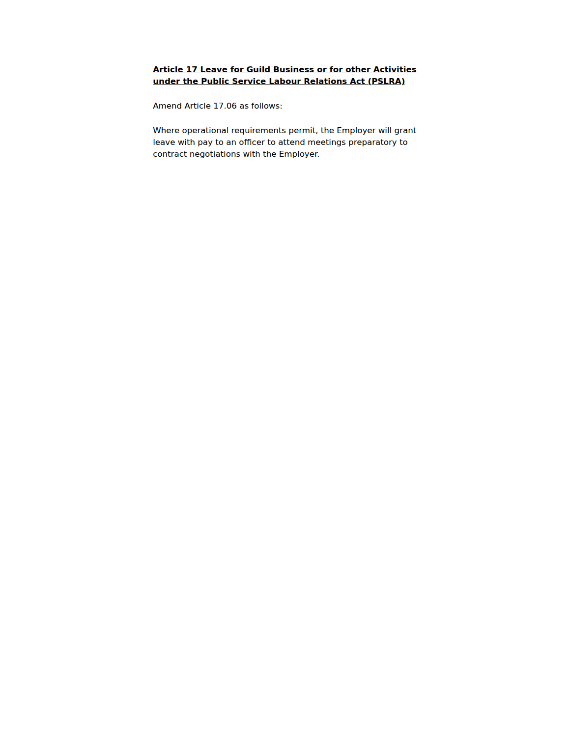Article 17 Leave for Guild Business or for other Activities under the Public Service Labour Relations Act (PSLRA)
Amend Article 17.06 as follows:
Where operational requirements permit, the Employer will grant leave with pay to an officer to attend meetings preparatory to contract negotiations with the Employer.